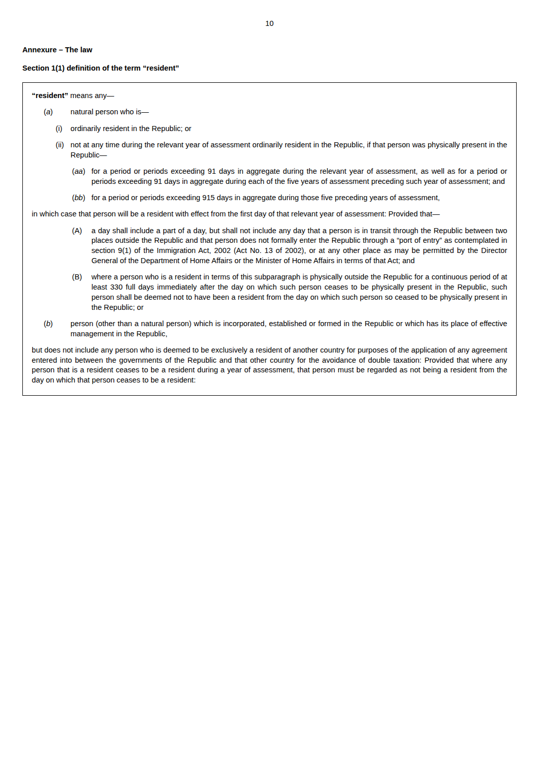10
Annexure – The law
Section 1(1) definition of the term “resident”
“resident” means any—
(a) natural person who is—
(i) ordinarily resident in the Republic; or
(ii) not at any time during the relevant year of assessment ordinarily resident in the Republic, if that person was physically present in the Republic—
(aa) for a period or periods exceeding 91 days in aggregate during the relevant year of assessment, as well as for a period or periods exceeding 91 days in aggregate during each of the five years of assessment preceding such year of assessment; and
(bb) for a period or periods exceeding 915 days in aggregate during those five preceding years of assessment,
in which case that person will be a resident with effect from the first day of that relevant year of assessment: Provided that—
(A) a day shall include a part of a day, but shall not include any day that a person is in transit through the Republic between two places outside the Republic and that person does not formally enter the Republic through a “port of entry” as contemplated in section 9(1) of the Immigration Act, 2002 (Act No. 13 of 2002), or at any other place as may be permitted by the Director General of the Department of Home Affairs or the Minister of Home Affairs in terms of that Act; and
(B) where a person who is a resident in terms of this subparagraph is physically outside the Republic for a continuous period of at least 330 full days immediately after the day on which such person ceases to be physically present in the Republic, such person shall be deemed not to have been a resident from the day on which such person so ceased to be physically present in the Republic; or
(b) person (other than a natural person) which is incorporated, established or formed in the Republic or which has its place of effective management in the Republic,
but does not include any person who is deemed to be exclusively a resident of another country for purposes of the application of any agreement entered into between the governments of the Republic and that other country for the avoidance of double taxation: Provided that where any person that is a resident ceases to be a resident during a year of assessment, that person must be regarded as not being a resident from the day on which that person ceases to be a resident: